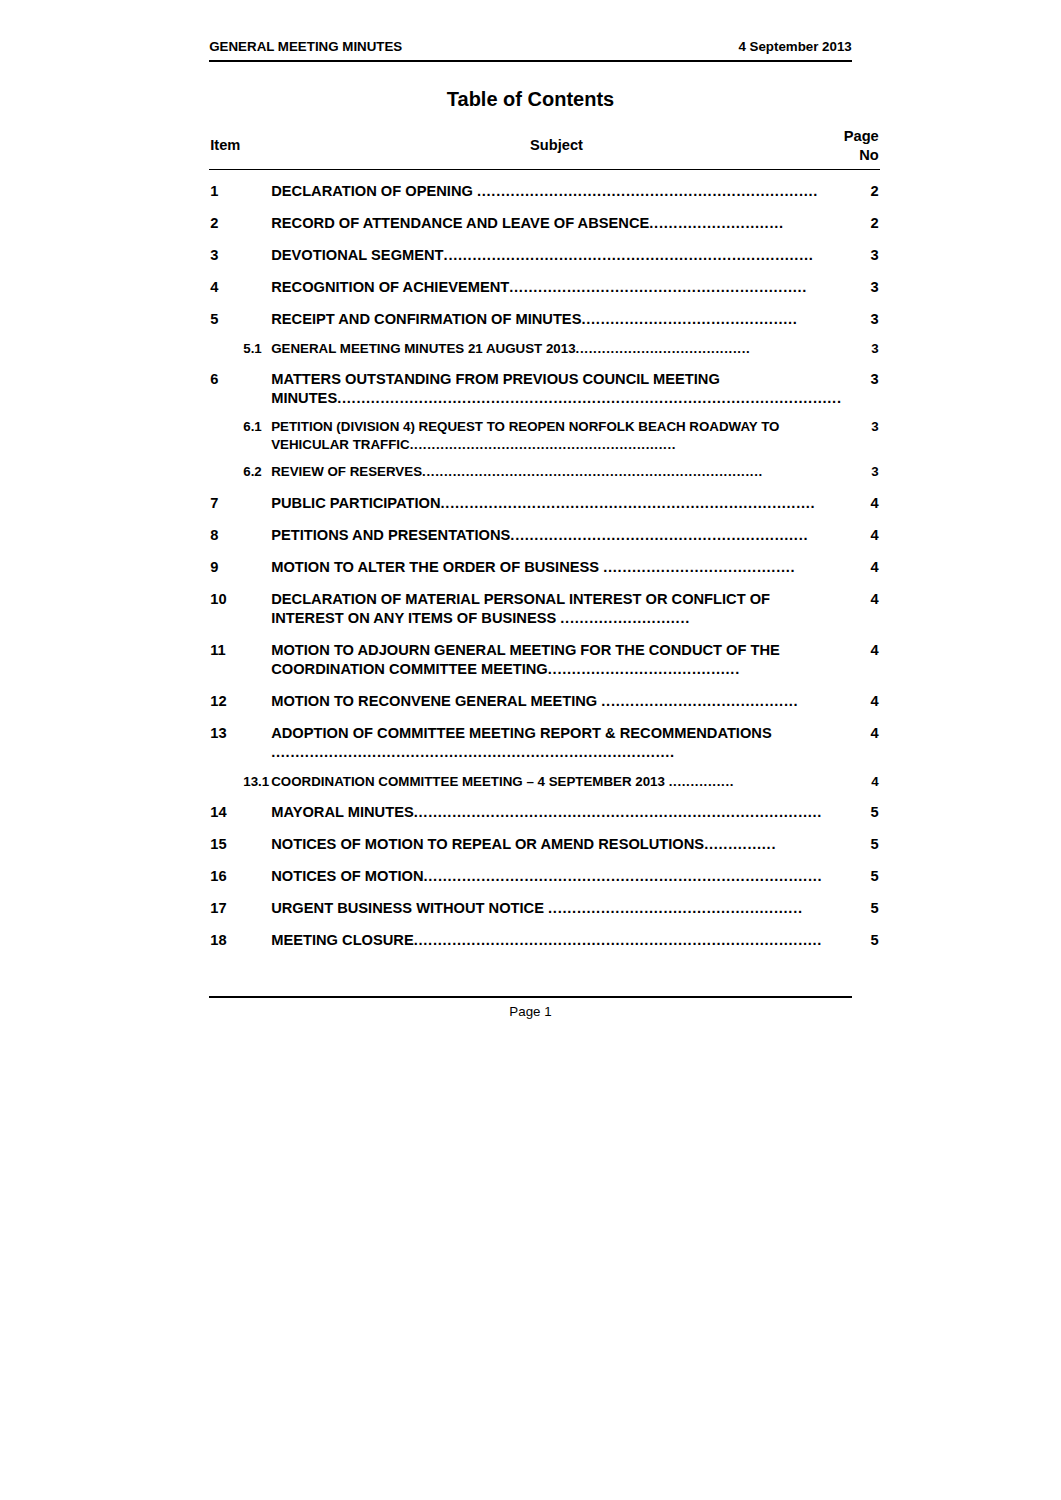GENERAL MEETING MINUTES 4 September 2013
Table of Contents
| Item | Subject | Page No |
| --- | --- | --- |
| 1 | DECLARATION OF OPENING ....................................................................... | 2 |
| 2 | RECORD OF ATTENDANCE AND LEAVE OF ABSENCE ............................ | 2 |
| 3 | DEVOTIONAL SEGMENT ............................................................................. | 3 |
| 4 | RECOGNITION OF ACHIEVEMENT .............................................................. | 3 |
| 5 | RECEIPT AND CONFIRMATION OF MINUTES ............................................. | 3 |
| 5.1 | GENERAL MEETING MINUTES 21 AUGUST 2013 ........................................ | 3 |
| 6 | MATTERS OUTSTANDING FROM PREVIOUS COUNCIL MEETING MINUTES ......................................................................................................... | 3 |
| 6.1 | PETITION (DIVISION 4) REQUEST TO REOPEN NORFOLK BEACH ROADWAY TO VEHICULAR TRAFFIC ............................................................. | 3 |
| 6.2 | REVIEW OF RESERVES .............................................................................. | 3 |
| 7 | PUBLIC PARTICIPATION .............................................................................. | 4 |
| 8 | PETITIONS AND PRESENTATIONS .............................................................. | 4 |
| 9 | MOTION TO ALTER THE ORDER OF BUSINESS ........................................ | 4 |
| 10 | DECLARATION OF MATERIAL PERSONAL INTEREST OR CONFLICT OF INTEREST ON ANY ITEMS OF BUSINESS ........................... | 4 |
| 11 | MOTION TO ADJOURN GENERAL MEETING FOR THE CONDUCT OF THE COORDINATION COMMITTEE MEETING ........................................ | 4 |
| 12 | MOTION TO RECONVENE GENERAL MEETING ......................................... | 4 |
| 13 | ADOPTION OF COMMITTEE MEETING REPORT & RECOMMENDATIONS .................................................................................... | 4 |
| 13.1 | COORDINATION COMMITTEE MEETING – 4 SEPTEMBER 2013 ............... | 4 |
| 14 | MAYORAL MINUTES ..................................................................................... | 5 |
| 15 | NOTICES OF MOTION TO REPEAL OR AMEND RESOLUTIONS ............... | 5 |
| 16 | NOTICES OF MOTION ................................................................................... | 5 |
| 17 | URGENT BUSINESS WITHOUT NOTICE ..................................................... | 5 |
| 18 | MEETING CLOSURE ..................................................................................... | 5 |
Page 1